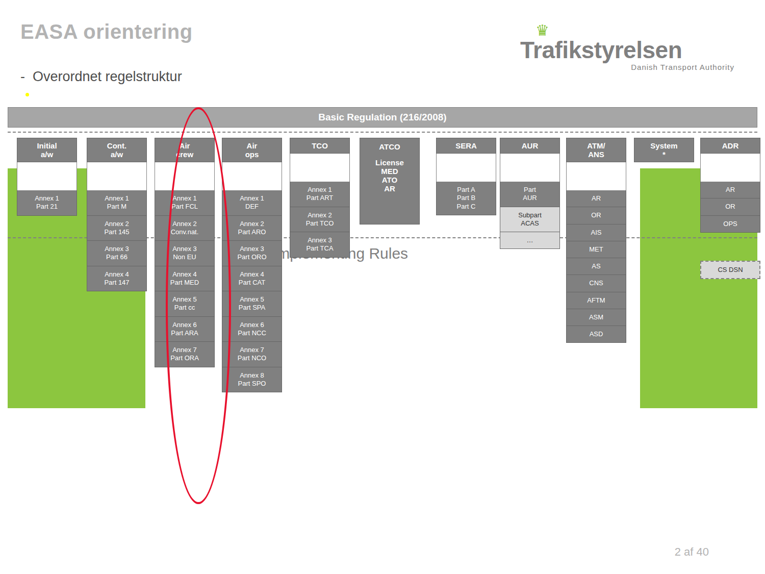EASA orientering
- Overordnet regelstruktur
♛
Trafikstyrelsen
Danish Transport Authority
Basic Regulation (216/2008)
Implementing Rules
Initial
a/w
Annex 1
Part 21
Cont.
a/w
Annex 1
Part M
Annex 2
Part 145
Annex 3
Part 66
Annex 4
Part 147
Air
crew
Annex 1
Part FCL
Annex 2
Conv.nat.
Annex 3
Non EU
Annex 4
Part MED
Annex 5
Part cc
Annex 6
Part ARA
Annex 7
Part ORA
Air
ops
Annex 1
DEF
Annex 2
Part ARO
Annex 3
Part ORO
Annex 4
Part CAT
Annex 5
Part SPA
Annex 6
Part NCC
Annex 7
Part NCO
Annex 8
Part SPO
TCO
Annex 1
Part ART
Annex 2
Part TCO
Annex 3
Part TCA
ATCO License MED ATO AR
SERA
Part A
Part B
Part C
AUR
Part
AUR
Subpart
ACAS
…
ATM/
ANS
AR
OR
AIS
MET
AS
CNS
AFTM
ASM
ASD
System
*
ADR
AR
OR
OPS
CS DSN
2 af 40